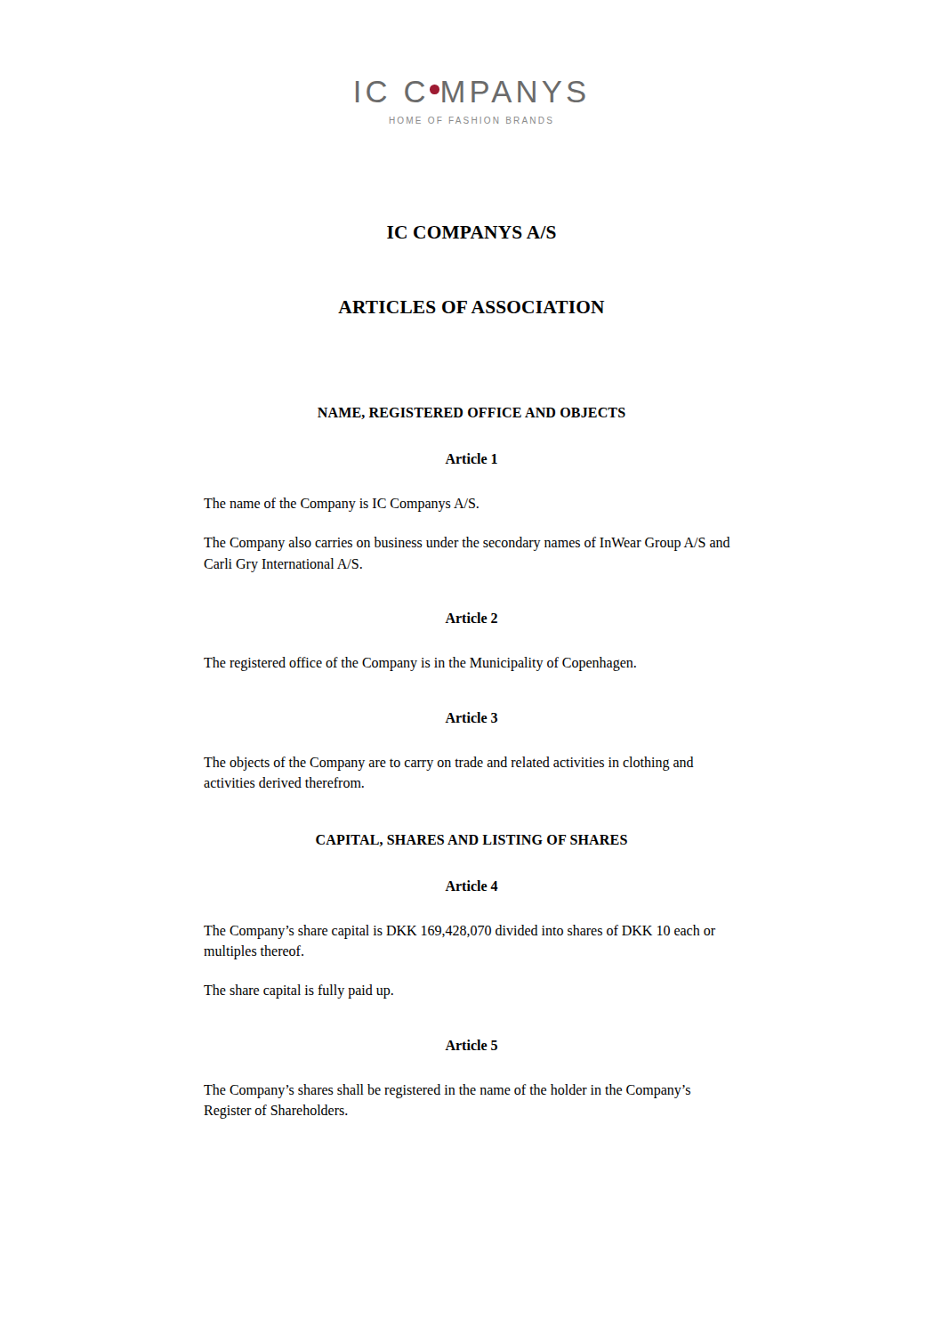IC C MPANYS
HOME OF FASHION BRANDS
IC COMPANYS A/S
ARTICLES OF ASSOCIATION
NAME, REGISTERED OFFICE AND OBJECTS
Article 1
The name of the Company is IC Companys A/S.
The Company also carries on business under the secondary names of InWear Group A/S and Carli Gry International A/S.
Article 2
The registered office of the Company is in the Municipality of Copenhagen.
Article 3
The objects of the Company are to carry on trade and related activities in clothing and activities derived therefrom.
CAPITAL, SHARES AND LISTING OF SHARES
Article 4
The Company’s share capital is DKK 169,428,070 divided into shares of DKK 10 each or multiples thereof.
The share capital is fully paid up.
Article 5
The Company’s shares shall be registered in the name of the holder in the Company’s Register of Shareholders.